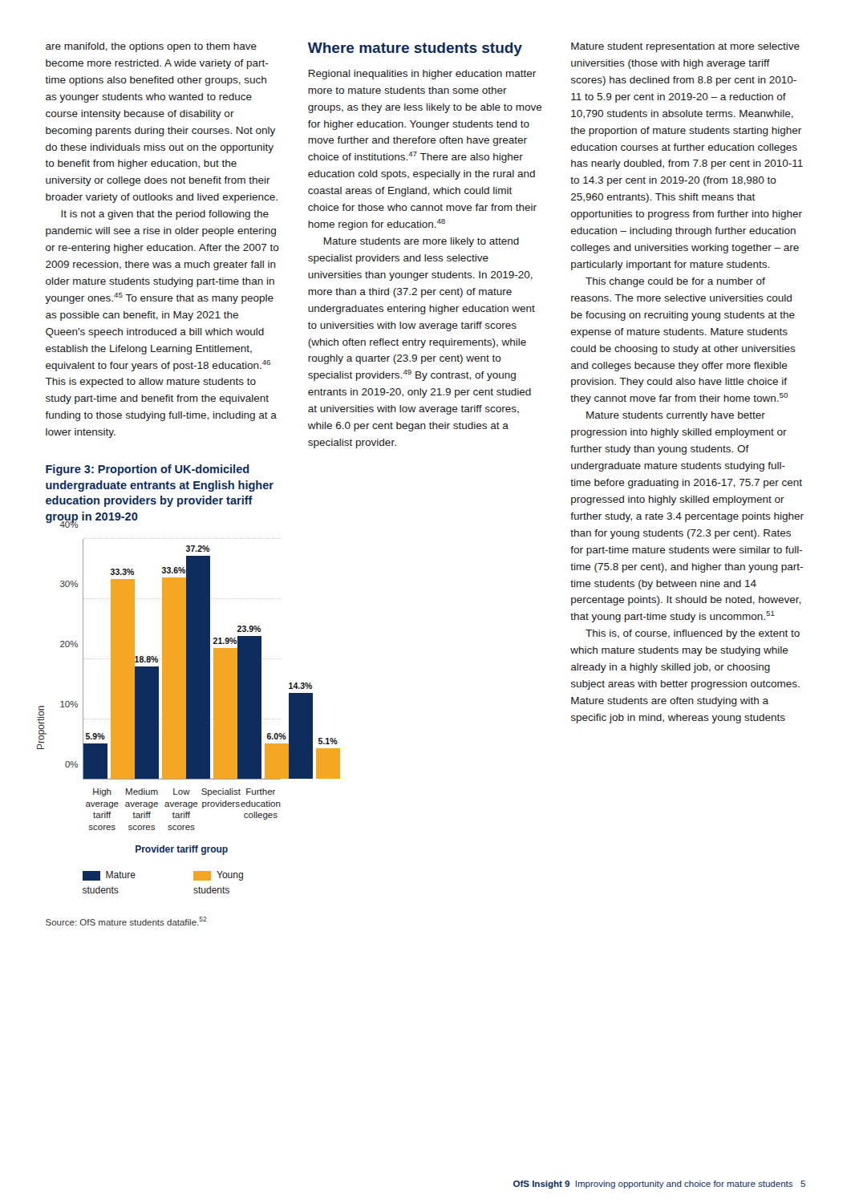are manifold, the options open to them have become more restricted. A wide variety of part-time options also benefited other groups, such as younger students who wanted to reduce course intensity because of disability or becoming parents during their courses. Not only do these individuals miss out on the opportunity to benefit from higher education, but the university or college does not benefit from their broader variety of outlooks and lived experience.
It is not a given that the period following the pandemic will see a rise in older people entering or re-entering higher education. After the 2007 to 2009 recession, there was a much greater fall in older mature students studying part-time than in younger ones.45 To ensure that as many people as possible can benefit, in May 2021 the Queen's speech introduced a bill which would establish the Lifelong Learning Entitlement, equivalent to four years of post-18 education.46 This is expected to allow mature students to study part-time and benefit from the equivalent funding to those studying full-time, including at a lower intensity.
Figure 3: Proportion of UK-domiciled undergraduate entrants at English higher education providers by provider tariff group in 2019-20
Proportion
0%
10%
20%
30%
40%
5.9%
33.3%
18.8%
33.6%
37.2%
21.9%
23.9%
6.0%
14.3%
5.1%
High
average tariff
scores
Medium
average tariff
scores
Low
average tariff
scores
Specialist
providers
Further
education
colleges
Provider tariff group
Mature students
Young students
Source: OfS mature students datafile.52
Where mature students study
Regional inequalities in higher education matter more to mature students than some other groups, as they are less likely to be able to move for higher education. Younger students tend to move further and therefore often have greater choice of institutions.47 There are also higher education cold spots, especially in the rural and coastal areas of England, which could limit choice for those who cannot move far from their home region for education.48
Mature students are more likely to attend specialist providers and less selective universities than younger students. In 2019-20, more than a third (37.2 per cent) of mature undergraduates entering higher education went to universities with low average tariff scores (which often reflect entry requirements), while roughly a quarter (23.9 per cent) went to specialist providers.49 By contrast, of young entrants in 2019-20, only 21.9 per cent studied at universities with low average tariff scores, while 6.0 per cent began their studies at a specialist provider.
Mature student representation at more selective universities (those with high average tariff scores) has declined from 8.8 per cent in 2010-11 to 5.9 per cent in 2019-20 – a reduction of 10,790 students in absolute terms. Meanwhile, the proportion of mature students starting higher education courses at further education colleges has nearly doubled, from 7.8 per cent in 2010-11 to 14.3 per cent in 2019-20 (from 18,980 to 25,960 entrants). This shift means that opportunities to progress from further into higher education – including through further education colleges and universities working together – are particularly important for mature students.
This change could be for a number of reasons. The more selective universities could be focusing on recruiting young students at the expense of mature students. Mature students could be choosing to study at other universities and colleges because they offer more flexible provision. They could also have little choice if they cannot move far from their home town.50
Mature students currently have better progression into highly skilled employment or further study than young students. Of undergraduate mature students studying full-time before graduating in 2016-17, 75.7 per cent progressed into highly skilled employment or further study, a rate 3.4 percentage points higher than for young students (72.3 per cent). Rates for part-time mature students were similar to full-time (75.8 per cent), and higher than young part-time students (by between nine and 14 percentage points). It should be noted, however, that young part-time study is uncommon.51
This is, of course, influenced by the extent to which mature students may be studying while already in a highly skilled job, or choosing subject areas with better progression outcomes. Mature students are often studying with a specific job in mind, whereas young students
OfS Insight 9 Improving opportunity and choice for mature students 5